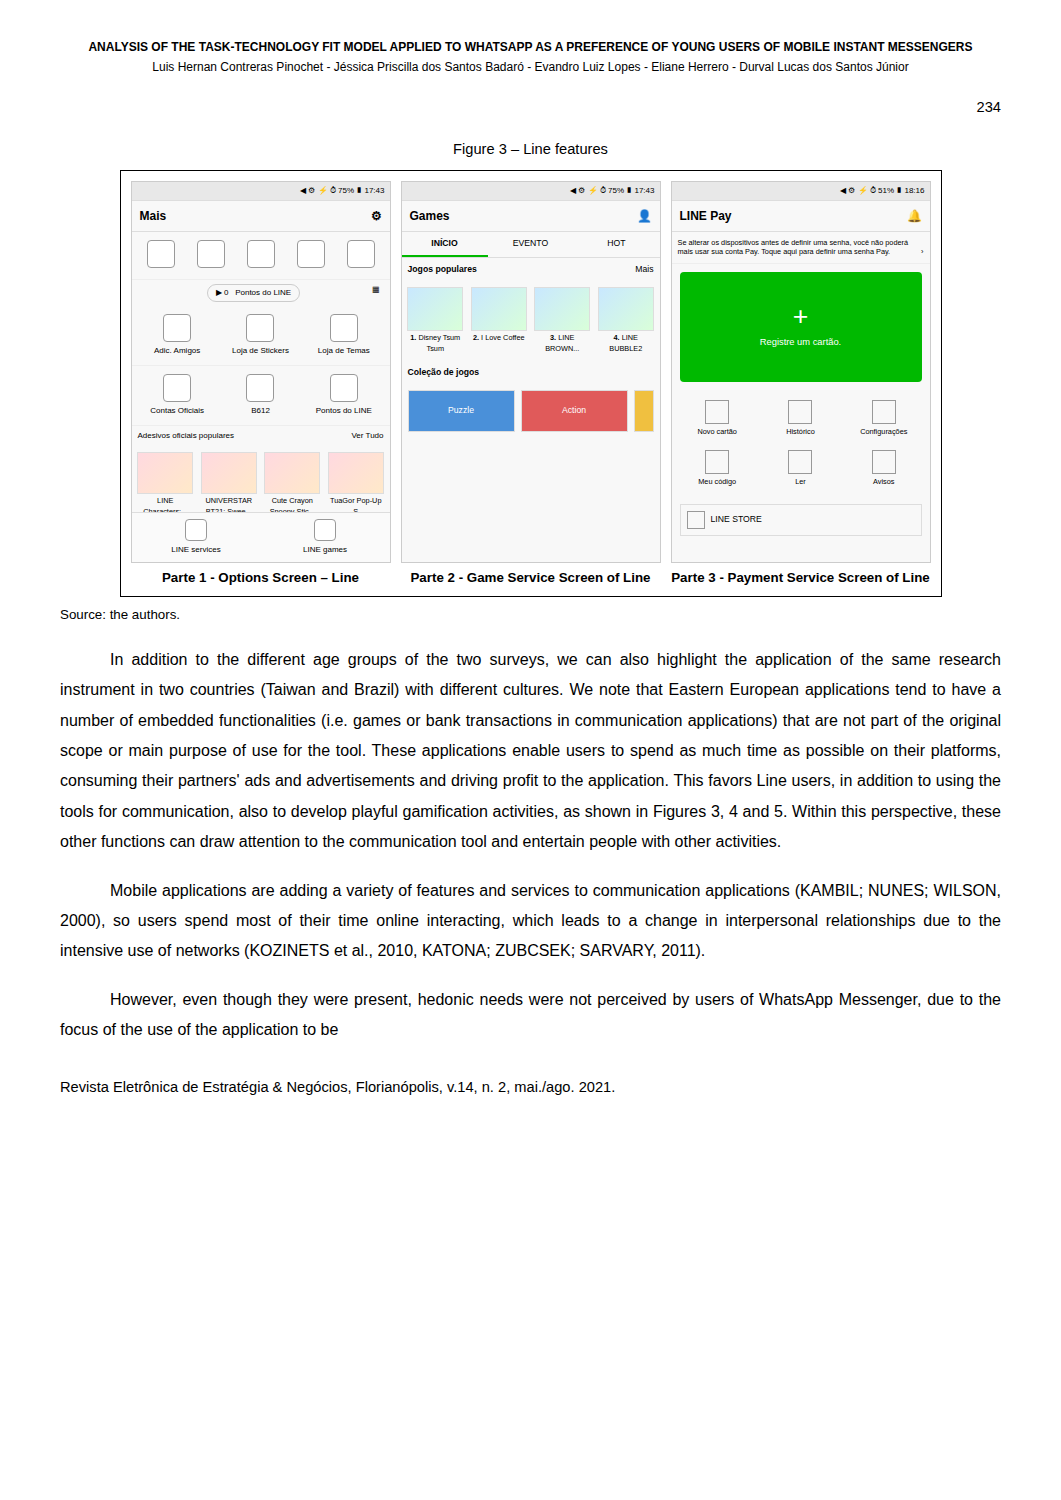ANALYSIS OF THE TASK-TECHNOLOGY FIT MODEL APPLIED TO WHATSAPP AS A PREFERENCE OF YOUNG USERS OF MOBILE INSTANT MESSENGERS
Luis Hernan Contreras Pinochet - Jéssica Priscilla dos Santos Badaró - Evandro Luiz Lopes - Eliane Herrero - Durval Lucas dos Santos Júnior
234
Figure 3 – Line features
◀ ⚙ ⚡ ⏱ 75% ▮ 17:43
Mais⚙
▶ 0 Pontos do LINE
▦
Adic. Amigos
Loja de Stickers
Loja de Temas
Contas Oficiais
B612
Pontos do LINE
Adesivos oficiais populares Ver Tudo
LINE Characters:...
UNIVERSTAR BT21: Swee...
Cute Crayon Snoopy Stic...
TuaGor Pop-Up S
LINE services
LINE games
Parte 1 - Options Screen – Line
◀ ⚙ ⚡ ⏱ 75% ▮ 17:43
Games👤
INÍCIO
EVENTO
HOT
Jogos populares Mais
1. Disney Tsum Tsum
2. I Love Coffee
3. LINE BROWN...
4. LINE BUBBLE2
Coleção de jogos
Puzzle
Action
Parte 2 - Game Service Screen of Line
◀ ⚙ ⚡ ⏱ 51% ▮ 18:16
LINE Pay🔔
Se alterar os dispositivos antes de definir uma senha, você não poderá mais usar sua conta Pay. Toque aqui para definir uma senha Pay. ›
+
Registre um cartão.
Novo cartão
Histórico
Configurações
Meu código
Ler
Avisos
LINE STORE
Parte 3 - Payment Service Screen of Line
Source: the authors.
In addition to the different age groups of the two surveys, we can also highlight the application of the same research instrument in two countries (Taiwan and Brazil) with different cultures. We note that Eastern European applications tend to have a number of embedded functionalities (i.e. games or bank transactions in communication applications) that are not part of the original scope or main purpose of use for the tool. These applications enable users to spend as much time as possible on their platforms, consuming their partners' ads and advertisements and driving profit to the application. This favors Line users, in addition to using the tools for communication, also to develop playful gamification activities, as shown in Figures 3, 4 and 5. Within this perspective, these other functions can draw attention to the communication tool and entertain people with other activities.
Mobile applications are adding a variety of features and services to communication applications (KAMBIL; NUNES; WILSON, 2000), so users spend most of their time online interacting, which leads to a change in interpersonal relationships due to the intensive use of networks (KOZINETS et al., 2010, KATONA; ZUBCSEK; SARVARY, 2011).
However, even though they were present, hedonic needs were not perceived by users of WhatsApp Messenger, due to the focus of the use of the application to be
Revista Eletrônica de Estratégia & Negócios, Florianópolis, v.14, n. 2, mai./ago. 2021.